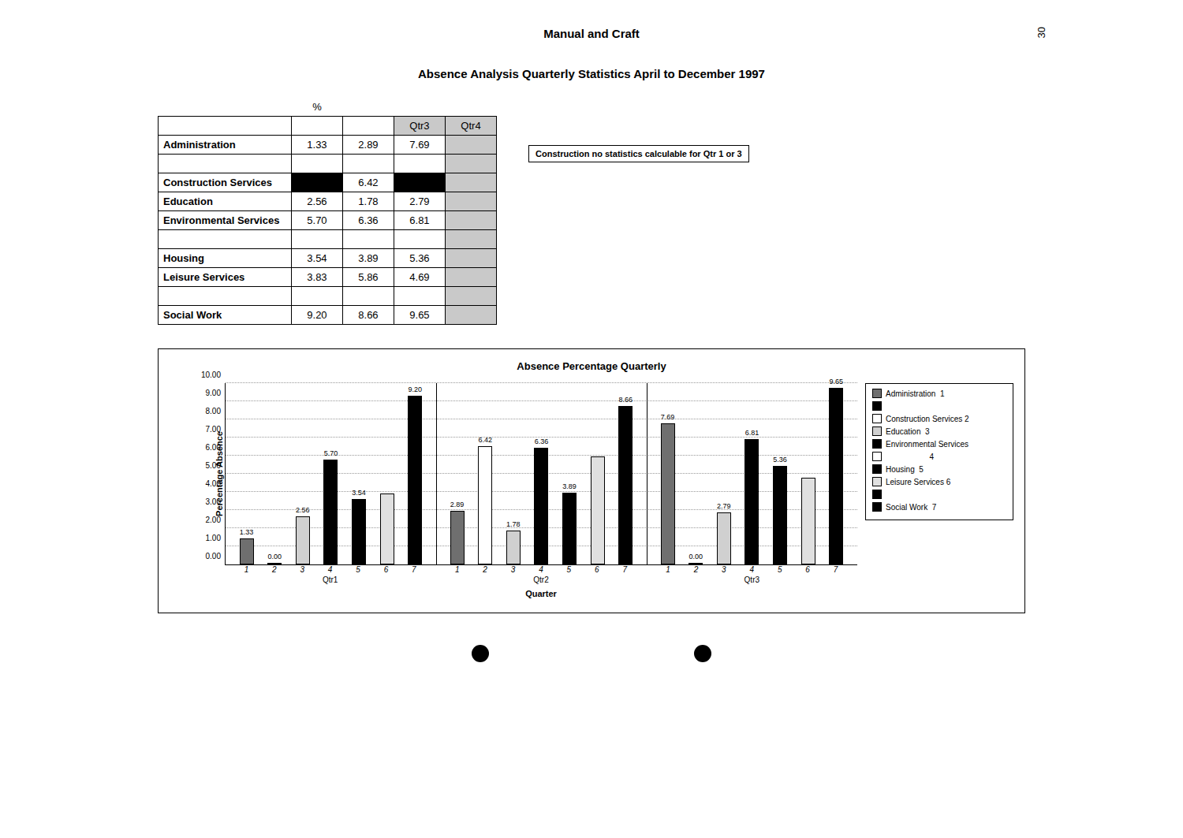30
Manual and Craft
Absence Analysis Quarterly Statistics April to December 1997
| | % | | | |
| --- | --- | --- | --- | --- |
| | | | Qtr3 | Qtr4 |
| Administration | 1.33 | 2.89 | 7.69 | |
| Construction Services | | 6.42 | | |
| Education | 2.56 | 1.78 | 2.79 | |
| Environmental Services | 5.70 | 6.36 | 6.81 | |
| Housing | 3.54 | 3.89 | 5.36 | |
| Leisure Services | 3.83 | 5.86 | 4.69 | |
| Social Work | 9.20 | 8.66 | 9.65 | |
Construction no statistics calculable for Qtr 1 or 3
Absence Percentage Quarterly
Percentage Absence
10.00
9.00
8.00
7.00
6.00
5.00
4.00
3.00
2.00
1.00
0.00
1.33
0.00
2.56
5.70
3.54
9.20
2.89
6.42
1.78
6.36
3.89
8.66
7.69
0.00
2.79
6.81
5.36
9.65
1234567
Qtr1
1234567
Qtr2
1234567
Qtr3
Quarter
Administration 1
Construction Services 2
Education 3
Environmental Services
4
Housing 5
Leisure Services 6
Social Work 7